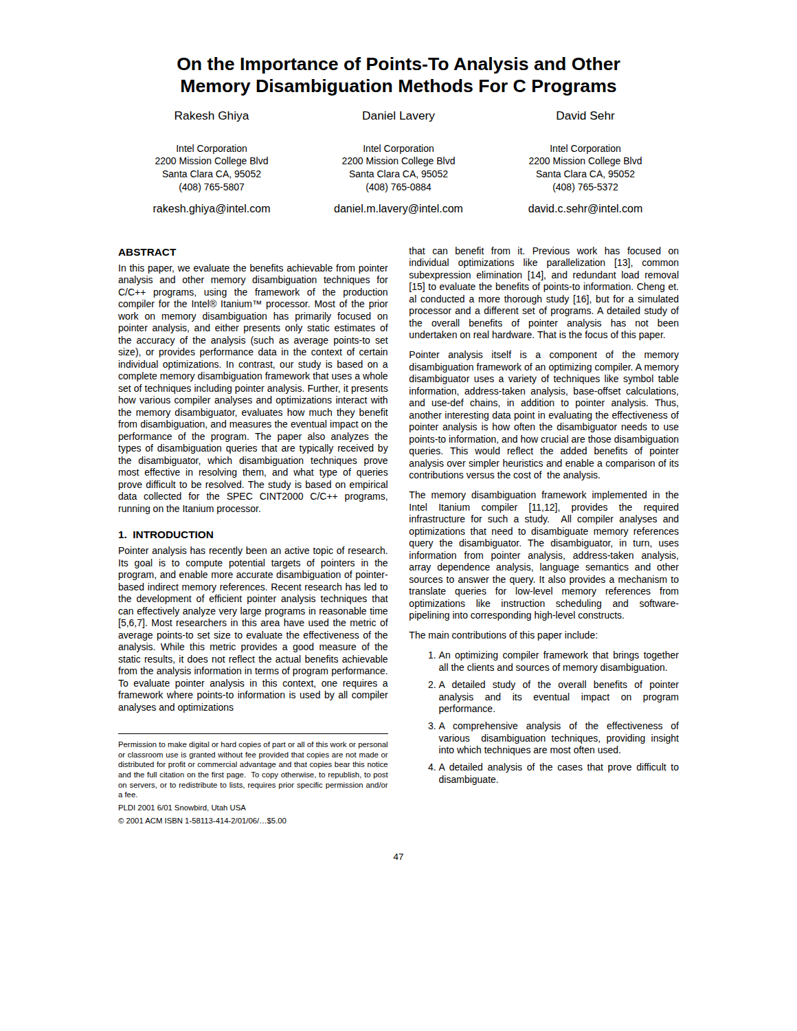On the Importance of Points-To Analysis and Other
Memory Disambiguation Methods For C Programs
Rakesh Ghiya
Intel Corporation
2200 Mission College Blvd
Santa Clara CA, 95052
(408) 765-5807
rakesh.ghiya@intel.com
Daniel Lavery
Intel Corporation
2200 Mission College Blvd
Santa Clara CA, 95052
(408) 765-0884
daniel.m.lavery@intel.com
David Sehr
Intel Corporation
2200 Mission College Blvd
Santa Clara CA, 95052
(408) 765-5372
david.c.sehr@intel.com
ABSTRACT
In this paper, we evaluate the benefits achievable from pointer analysis and other memory disambiguation techniques for C/C++ programs, using the framework of the production compiler for the Intel® Itanium™ processor. Most of the prior work on memory disambiguation has primarily focused on pointer analysis, and either presents only static estimates of the accuracy of the analysis (such as average points-to set size), or provides performance data in the context of certain individual optimizations. In contrast, our study is based on a complete memory disambiguation framework that uses a whole set of techniques including pointer analysis. Further, it presents how various compiler analyses and optimizations interact with the memory disambiguator, evaluates how much they benefit from disambiguation, and measures the eventual impact on the performance of the program. The paper also analyzes the types of disambiguation queries that are typically received by the disambiguator, which disambiguation techniques prove most effective in resolving them, and what type of queries prove difficult to be resolved. The study is based on empirical data collected for the SPEC CINT2000 C/C++ programs, running on the Itanium processor.
1. INTRODUCTION
Pointer analysis has recently been an active topic of research. Its goal is to compute potential targets of pointers in the program, and enable more accurate disambiguation of pointer-based indirect memory references. Recent research has led to the development of efficient pointer analysis techniques that can effectively analyze very large programs in reasonable time [5,6,7]. Most researchers in this area have used the metric of average points-to set size to evaluate the effectiveness of the analysis. While this metric provides a good measure of the static results, it does not reflect the actual benefits achievable from the analysis information in terms of program performance. To evaluate pointer analysis in this context, one requires a framework where points-to information is used by all compiler analyses and optimizations
Permission to make digital or hard copies of part or all of this work or personal or classroom use is granted without fee provided that copies are not made or distributed for profit or commercial advantage and that copies bear this notice and the full citation on the first page. To copy otherwise, to republish, to post on servers, or to redistribute to lists, requires prior specific permission and/or a fee.
PLDI 2001 6/01 Snowbird, Utah USA
© 2001 ACM ISBN 1-58113-414-2/01/06/…$5.00
that can benefit from it. Previous work has focused on individual optimizations like parallelization [13], common subexpression elimination [14], and redundant load removal [15] to evaluate the benefits of points-to information. Cheng et. al conducted a more thorough study [16], but for a simulated processor and a different set of programs. A detailed study of the overall benefits of pointer analysis has not been undertaken on real hardware. That is the focus of this paper.
Pointer analysis itself is a component of the memory disambiguation framework of an optimizing compiler. A memory disambiguator uses a variety of techniques like symbol table information, address-taken analysis, base-offset calculations, and use-def chains, in addition to pointer analysis. Thus, another interesting data point in evaluating the effectiveness of pointer analysis is how often the disambiguator needs to use points-to information, and how crucial are those disambiguation queries. This would reflect the added benefits of pointer analysis over simpler heuristics and enable a comparison of its contributions versus the cost of the analysis.
The memory disambiguation framework implemented in the Intel Itanium compiler [11,12], provides the required infrastructure for such a study. All compiler analyses and optimizations that need to disambiguate memory references query the disambiguator. The disambiguator, in turn, uses information from pointer analysis, address-taken analysis, array dependence analysis, language semantics and other sources to answer the query. It also provides a mechanism to translate queries for low-level memory references from optimizations like instruction scheduling and software-pipelining into corresponding high-level constructs.
The main contributions of this paper include:
An optimizing compiler framework that brings together all the clients and sources of memory disambiguation.
A detailed study of the overall benefits of pointer analysis and its eventual impact on program performance.
A comprehensive analysis of the effectiveness of various disambiguation techniques, providing insight into which techniques are most often used.
A detailed analysis of the cases that prove difficult to disambiguate.
47